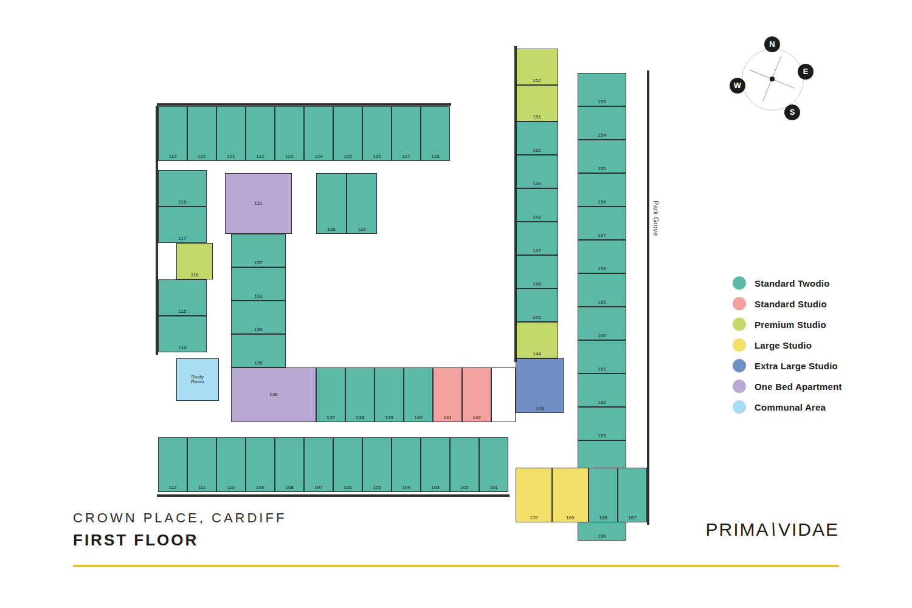N
E
S
W
Standard Twodio
Standard Studio
Premium Studio
Large Studio
Extra Large Studio
One Bed Apartment
Communal Area
CROWN PLACE, CARDIFF
FIRST FLOOR
PRIMA\VIDAE
St Andrew's Pl
Park Grove
119
120
121
122
123
124
125
126
127
128
118
117
116
115
114
Study
Room
131
130
129
132
133
134
135
136
137
138
139
140
141
142
143
112
111
110
109
108
107
106
105
104
103
102
101
152
151
150
149
148
147
146
145
144
153
154
155
156
157
158
159
160
161
162
163
164
165
166
170
169
168
167